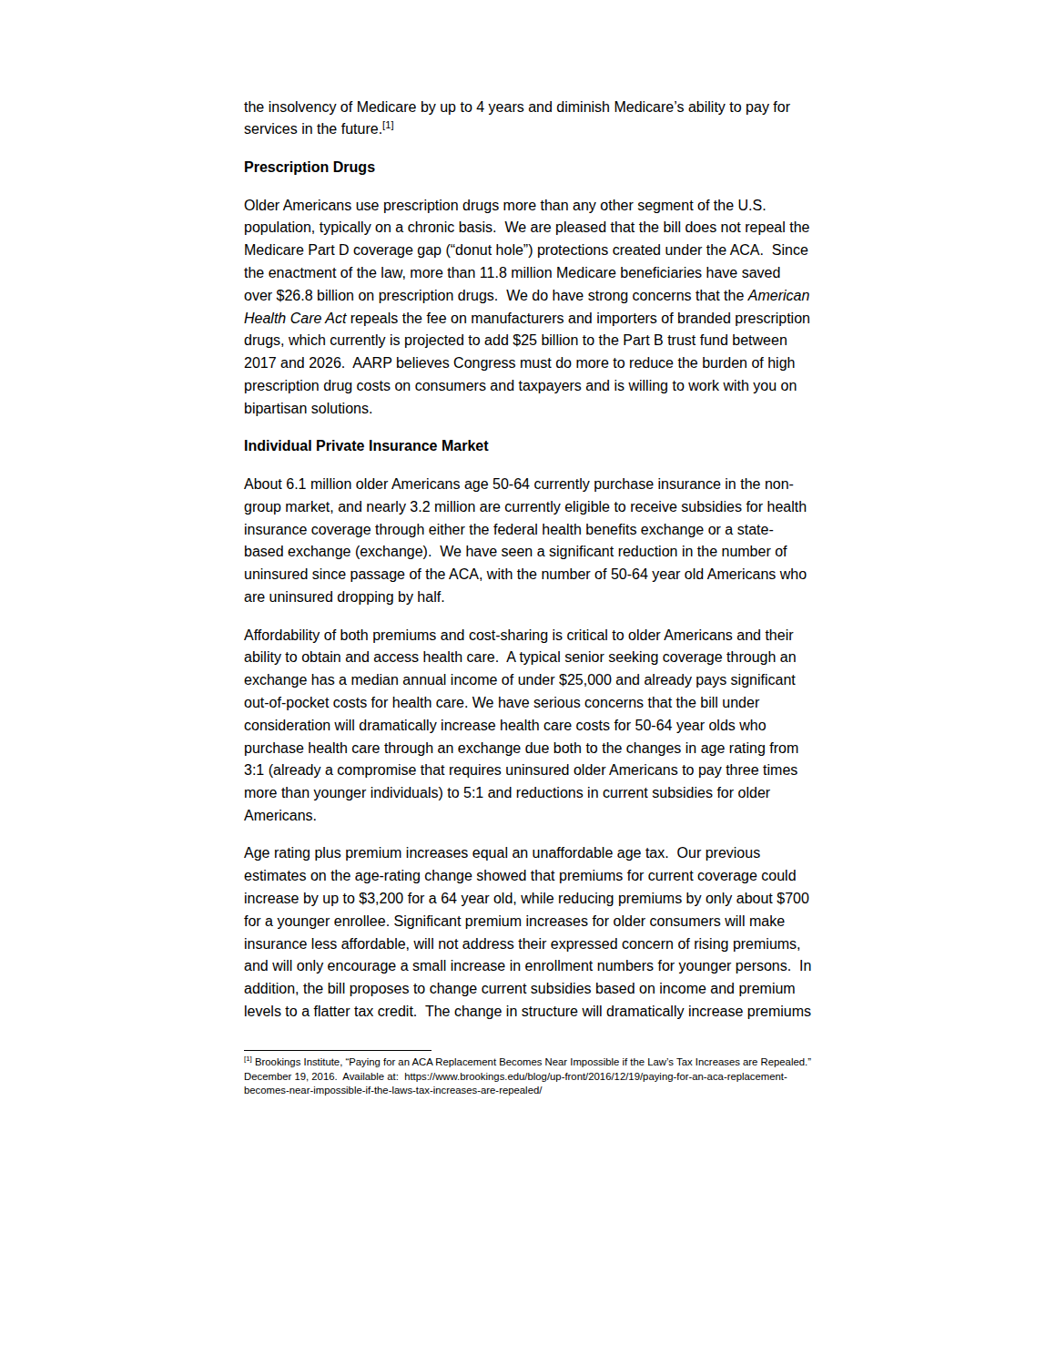the insolvency of Medicare by up to 4 years and diminish Medicare’s ability to pay for services in the future.[1]
Prescription Drugs
Older Americans use prescription drugs more than any other segment of the U.S. population, typically on a chronic basis. We are pleased that the bill does not repeal the Medicare Part D coverage gap (“donut hole”) protections created under the ACA. Since the enactment of the law, more than 11.8 million Medicare beneficiaries have saved over $26.8 billion on prescription drugs. We do have strong concerns that the American Health Care Act repeals the fee on manufacturers and importers of branded prescription drugs, which currently is projected to add $25 billion to the Part B trust fund between 2017 and 2026. AARP believes Congress must do more to reduce the burden of high prescription drug costs on consumers and taxpayers and is willing to work with you on bipartisan solutions.
Individual Private Insurance Market
About 6.1 million older Americans age 50-64 currently purchase insurance in the non-group market, and nearly 3.2 million are currently eligible to receive subsidies for health insurance coverage through either the federal health benefits exchange or a state-based exchange (exchange). We have seen a significant reduction in the number of uninsured since passage of the ACA, with the number of 50-64 year old Americans who are uninsured dropping by half.
Affordability of both premiums and cost-sharing is critical to older Americans and their ability to obtain and access health care. A typical senior seeking coverage through an exchange has a median annual income of under $25,000 and already pays significant out-of-pocket costs for health care. We have serious concerns that the bill under consideration will dramatically increase health care costs for 50-64 year olds who purchase health care through an exchange due both to the changes in age rating from 3:1 (already a compromise that requires uninsured older Americans to pay three times more than younger individuals) to 5:1 and reductions in current subsidies for older Americans.
Age rating plus premium increases equal an unaffordable age tax. Our previous estimates on the age-rating change showed that premiums for current coverage could increase by up to $3,200 for a 64 year old, while reducing premiums by only about $700 for a younger enrollee. Significant premium increases for older consumers will make insurance less affordable, will not address their expressed concern of rising premiums, and will only encourage a small increase in enrollment numbers for younger persons. In addition, the bill proposes to change current subsidies based on income and premium levels to a flatter tax credit. The change in structure will dramatically increase premiums
[1] Brookings Institute, “Paying for an ACA Replacement Becomes Near Impossible if the Law’s Tax Increases are Repealed.” December 19, 2016. Available at: https://www.brookings.edu/blog/up-front/2016/12/19/paying-for-an-aca-replacement-becomes-near-impossible-if-the-laws-tax-increases-are-repealed/